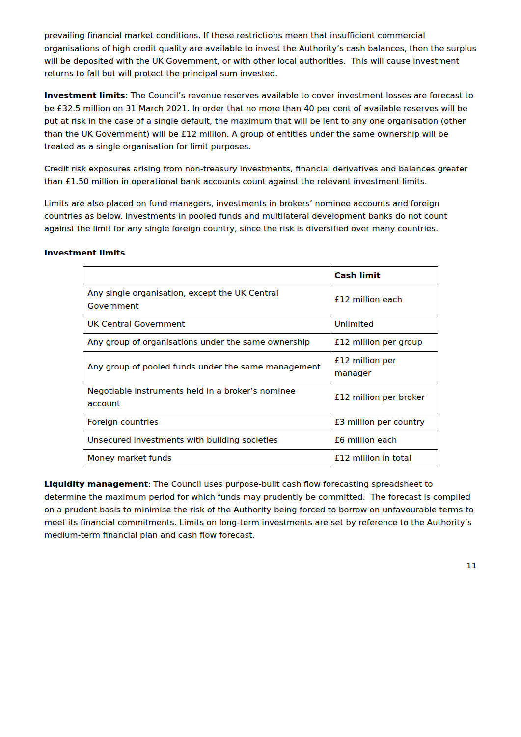prevailing financial market conditions. If these restrictions mean that insufficient commercial organisations of high credit quality are available to invest the Authority’s cash balances, then the surplus will be deposited with the UK Government, or with other local authorities. This will cause investment returns to fall but will protect the principal sum invested.
Investment limits: The Council’s revenue reserves available to cover investment losses are forecast to be £32.5 million on 31 March 2021. In order that no more than 40 per cent of available reserves will be put at risk in the case of a single default, the maximum that will be lent to any one organisation (other than the UK Government) will be £12 million. A group of entities under the same ownership will be treated as a single organisation for limit purposes.
Credit risk exposures arising from non-treasury investments, financial derivatives and balances greater than £1.50 million in operational bank accounts count against the relevant investment limits.
Limits are also placed on fund managers, investments in brokers’ nominee accounts and foreign countries as below. Investments in pooled funds and multilateral development banks do not count against the limit for any single foreign country, since the risk is diversified over many countries.
Investment limits
| | Cash limit |
| --- | --- |
| Any single organisation, except the UK Central Government | £12 million each |
| UK Central Government | Unlimited |
| Any group of organisations under the same ownership | £12 million per group |
| Any group of pooled funds under the same management | £12 million per manager |
| Negotiable instruments held in a broker’s nominee account | £12 million per broker |
| Foreign countries | £3 million per country |
| Unsecured investments with building societies | £6 million each |
| Money market funds | £12 million in total |
Liquidity management: The Council uses purpose-built cash flow forecasting spreadsheet to determine the maximum period for which funds may prudently be committed. The forecast is compiled on a prudent basis to minimise the risk of the Authority being forced to borrow on unfavourable terms to meet its financial commitments. Limits on long-term investments are set by reference to the Authority’s medium-term financial plan and cash flow forecast.
11